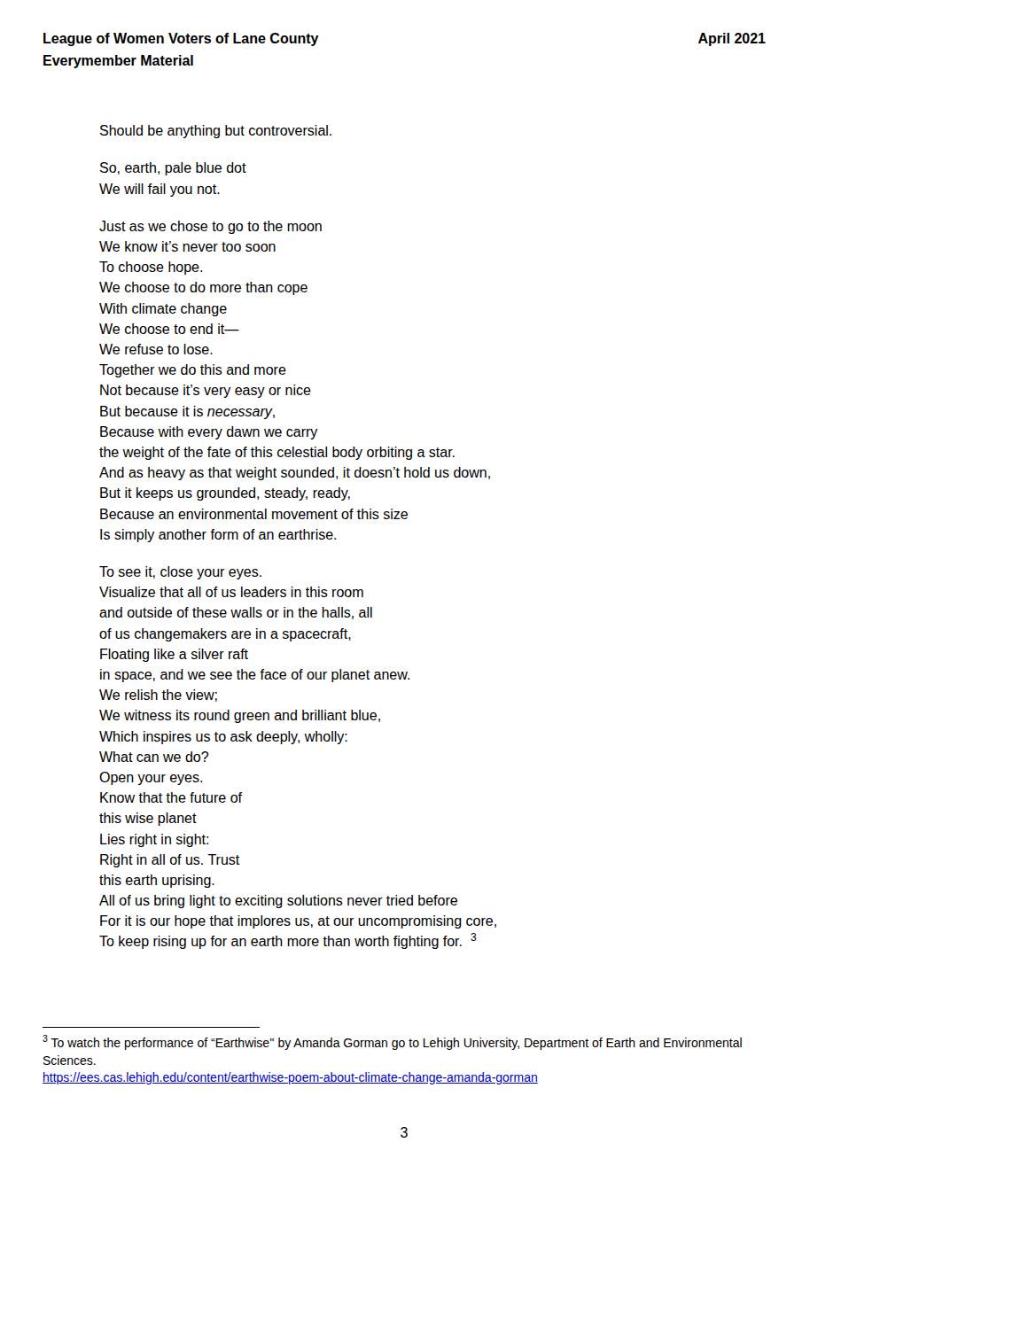League of Women Voters of Lane County
April 2021
Everymember Material
Should be anything but controversial.
So, earth, pale blue dot We will fail you not.
Just as we chose to go to the moon We know it’s never too soon To choose hope. We choose to do more than cope With climate change We choose to end it— We refuse to lose. Together we do this and more Not because it’s very easy or nice But because it is necessary, Because with every dawn we carry the weight of the fate of this celestial body orbiting a star. And as heavy as that weight sounded, it doesn’t hold us down, But it keeps us grounded, steady, ready, Because an environmental movement of this size Is simply another form of an earthrise.
To see it, close your eyes. Visualize that all of us leaders in this room and outside of these walls or in the halls, all of us changemakers are in a spacecraft, Floating like a silver raft in space, and we see the face of our planet anew. We relish the view; We witness its round green and brilliant blue, Which inspires us to ask deeply, wholly: What can we do? Open your eyes. Know that the future of this wise planet Lies right in sight: Right in all of us. Trust this earth uprising. All of us bring light to exciting solutions never tried before For it is our hope that implores us, at our uncompromising core, To keep rising up for an earth more than worth fighting for. 3
3 To watch the performance of “Earthwise'' by Amanda Gorman go to Lehigh University, Department of Earth and Environmental Sciences.
https://ees.cas.lehigh.edu/content/earthwise-poem-about-climate-change-amanda-gorman
3